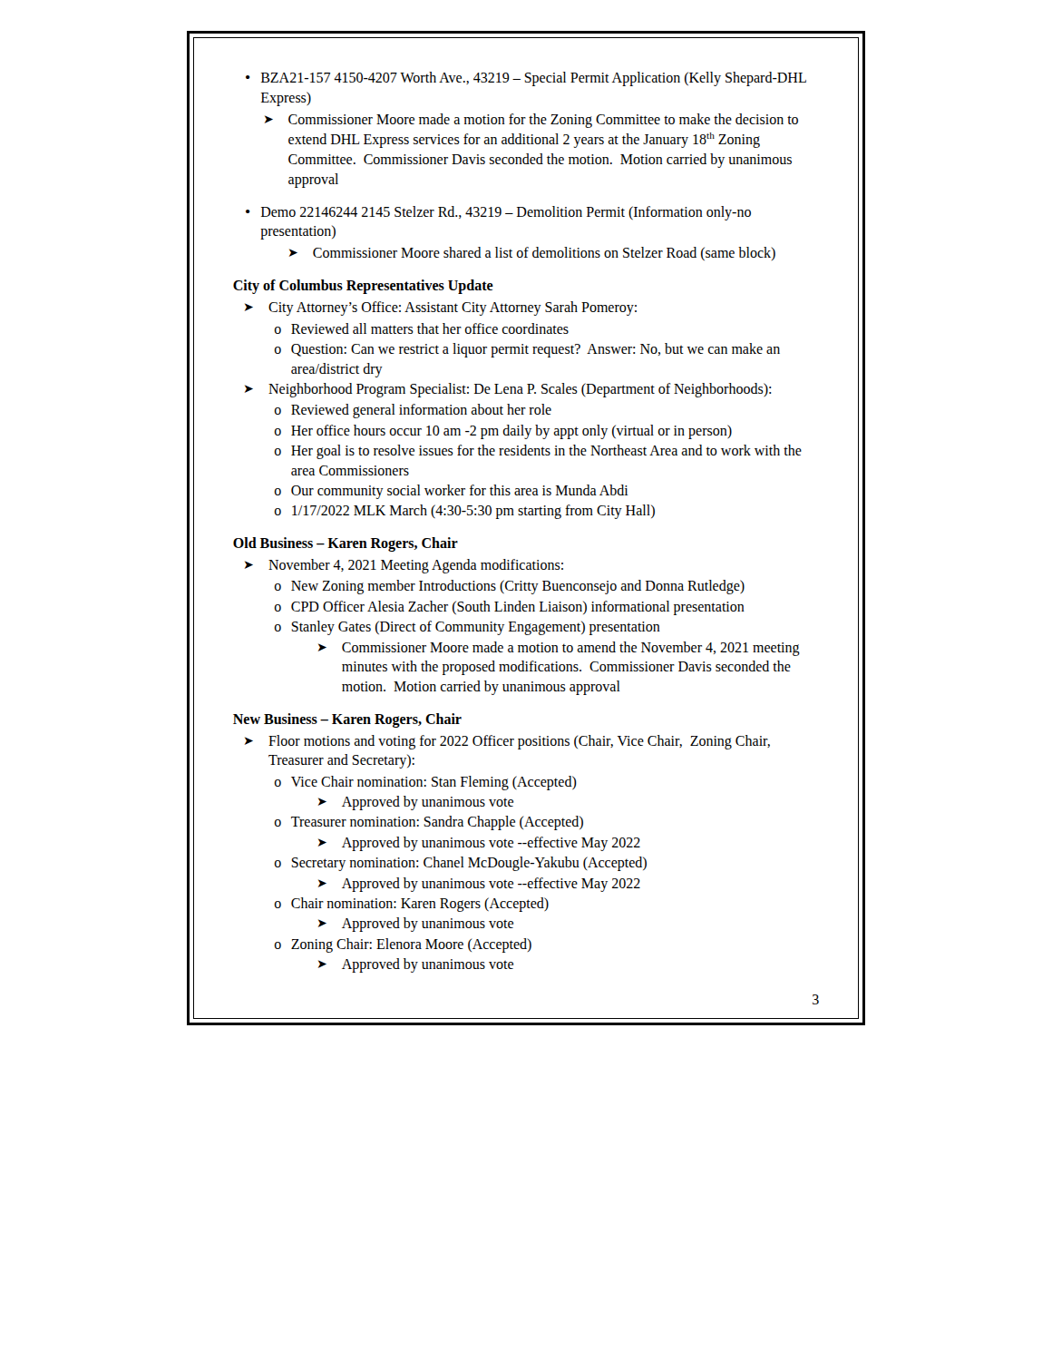BZA21-157 4150-4207 Worth Ave., 43219 – Special Permit Application (Kelly Shepard-DHL Express)
Commissioner Moore made a motion for the Zoning Committee to make the decision to extend DHL Express services for an additional 2 years at the January 18th Zoning Committee. Commissioner Davis seconded the motion. Motion carried by unanimous approval
Demo 22146244 2145 Stelzer Rd., 43219 – Demolition Permit (Information only-no presentation)
Commissioner Moore shared a list of demolitions on Stelzer Road (same block)
City of Columbus Representatives Update
City Attorney’s Office: Assistant City Attorney Sarah Pomeroy:
Reviewed all matters that her office coordinates
Question: Can we restrict a liquor permit request? Answer: No, but we can make an area/district dry
Neighborhood Program Specialist: De Lena P. Scales (Department of Neighborhoods):
Reviewed general information about her role
Her office hours occur 10 am -2 pm daily by appt only (virtual or in person)
Her goal is to resolve issues for the residents in the Northeast Area and to work with the area Commissioners
Our community social worker for this area is Munda Abdi
1/17/2022 MLK March (4:30-5:30 pm starting from City Hall)
Old Business – Karen Rogers, Chair
November 4, 2021 Meeting Agenda modifications:
New Zoning member Introductions (Critty Buenconsejo and Donna Rutledge)
CPD Officer Alesia Zacher (South Linden Liaison) informational presentation
Stanley Gates (Direct of Community Engagement) presentation
Commissioner Moore made a motion to amend the November 4, 2021 meeting minutes with the proposed modifications. Commissioner Davis seconded the motion. Motion carried by unanimous approval
New Business – Karen Rogers, Chair
Floor motions and voting for 2022 Officer positions (Chair, Vice Chair, Zoning Chair, Treasurer and Secretary):
Vice Chair nomination: Stan Fleming (Accepted)
Approved by unanimous vote
Treasurer nomination: Sandra Chapple (Accepted)
Approved by unanimous vote --effective May 2022
Secretary nomination: Chanel McDougle-Yakubu (Accepted)
Approved by unanimous vote --effective May 2022
Chair nomination: Karen Rogers (Accepted)
Approved by unanimous vote
Zoning Chair: Elenora Moore (Accepted)
Approved by unanimous vote
3